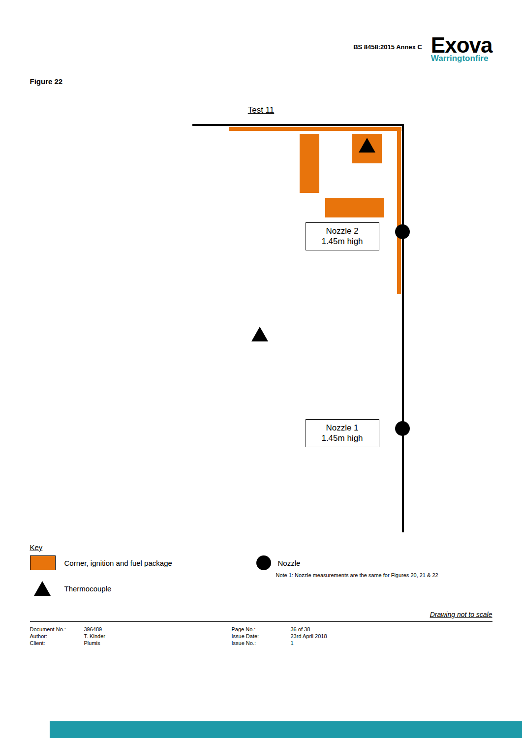BS 8458:2015 Annex C
Exova
Warringtonfire
Figure 22
Test 11
Nozzle 2
1.45m high
Nozzle 1
1.45m high
Key
Corner, ignition and fuel package
Nozzle
Note 1: Nozzle measurements are the same for Figures 20, 21 & 22
Thermocouple
Drawing not to scale
| Document No.: | 396489 | Page No.: | 36 of 38 |
| Author: | T. Kinder | Issue Date: | 23rd April 2018 |
| Client: | Plumis | Issue No.: | 1 |